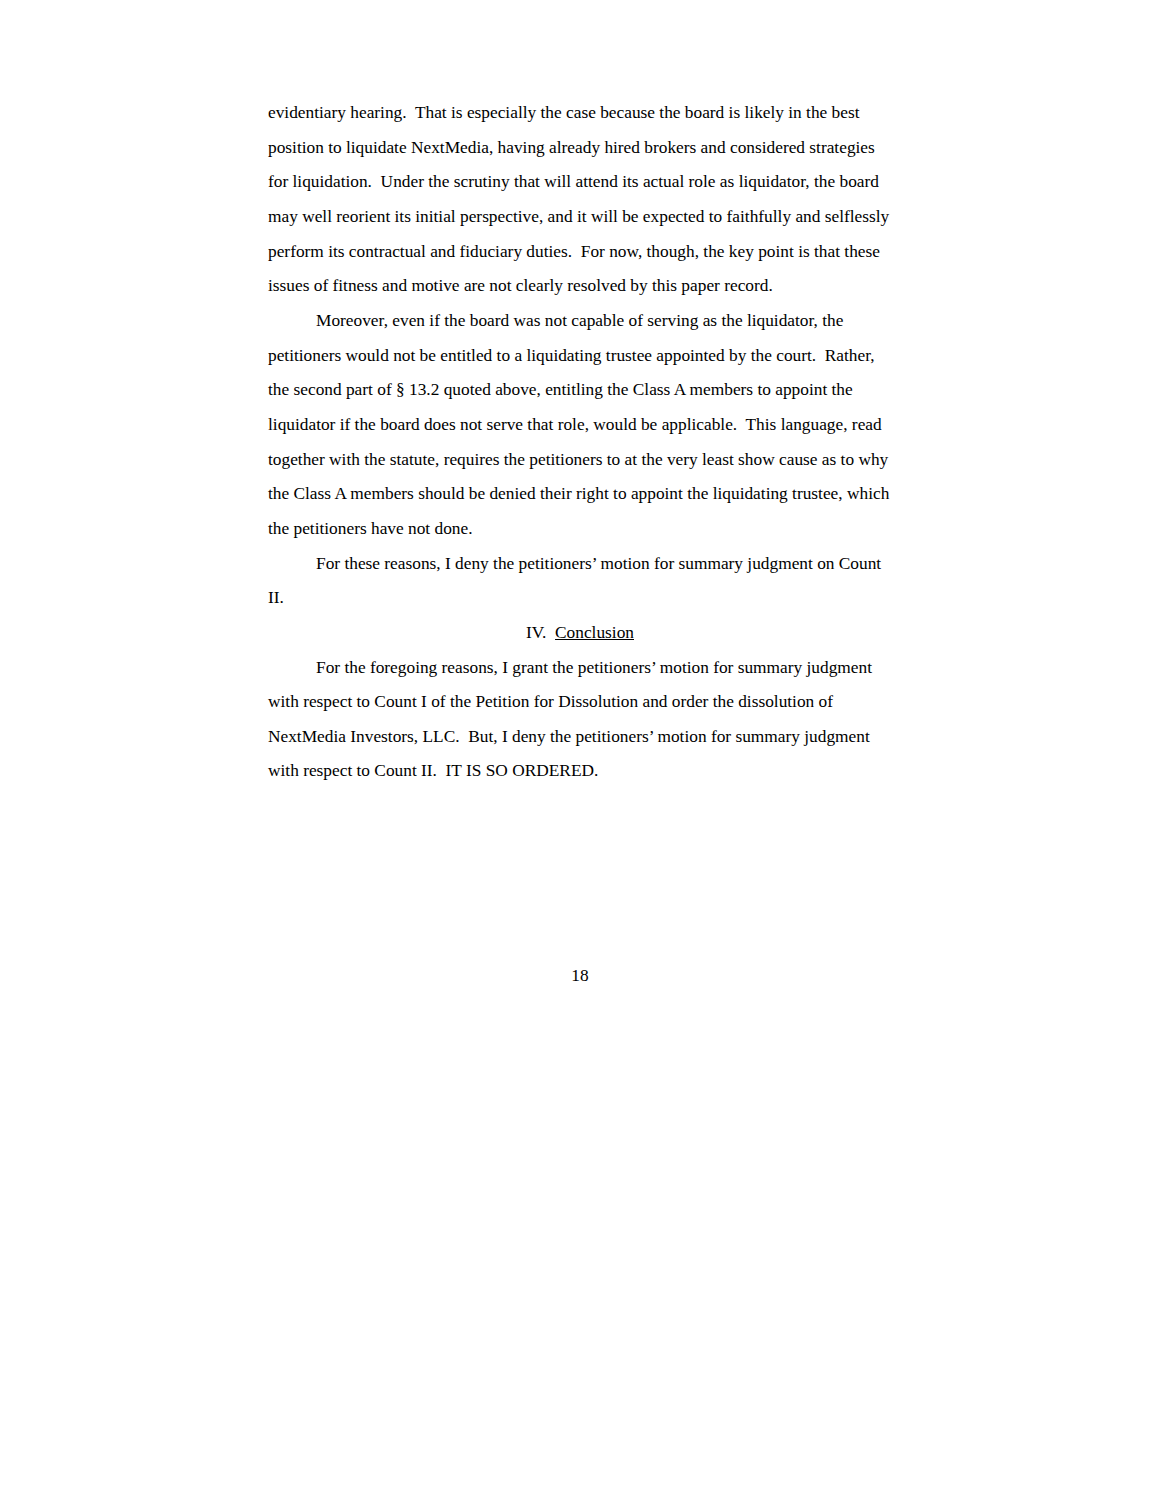evidentiary hearing. That is especially the case because the board is likely in the best position to liquidate NextMedia, having already hired brokers and considered strategies for liquidation. Under the scrutiny that will attend its actual role as liquidator, the board may well reorient its initial perspective, and it will be expected to faithfully and selflessly perform its contractual and fiduciary duties. For now, though, the key point is that these issues of fitness and motive are not clearly resolved by this paper record.
Moreover, even if the board was not capable of serving as the liquidator, the petitioners would not be entitled to a liquidating trustee appointed by the court. Rather, the second part of § 13.2 quoted above, entitling the Class A members to appoint the liquidator if the board does not serve that role, would be applicable. This language, read together with the statute, requires the petitioners to at the very least show cause as to why the Class A members should be denied their right to appoint the liquidating trustee, which the petitioners have not done.
For these reasons, I deny the petitioners’ motion for summary judgment on Count II.
IV. Conclusion
For the foregoing reasons, I grant the petitioners’ motion for summary judgment with respect to Count I of the Petition for Dissolution and order the dissolution of NextMedia Investors, LLC. But, I deny the petitioners’ motion for summary judgment with respect to Count II. IT IS SO ORDERED.
18